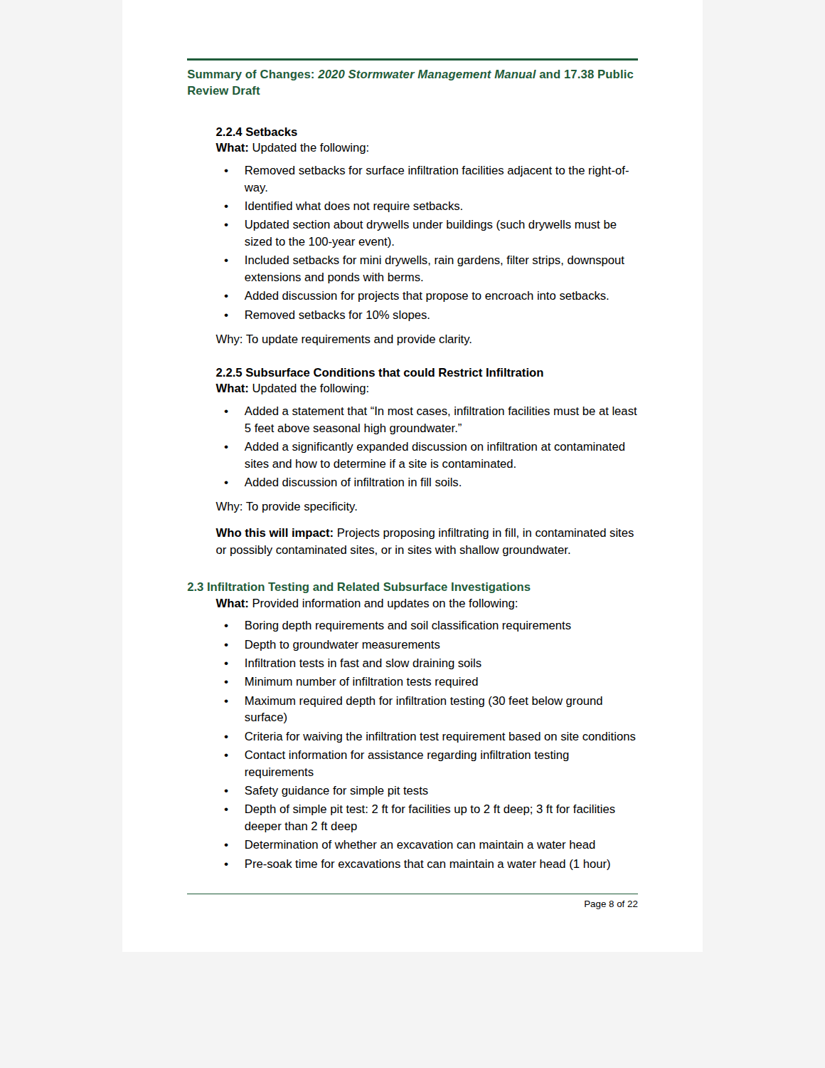Summary of Changes: 2020 Stormwater Management Manual and 17.38 Public Review Draft
2.2.4 Setbacks
What: Updated the following:
Removed setbacks for surface infiltration facilities adjacent to the right-of-way.
Identified what does not require setbacks.
Updated section about drywells under buildings (such drywells must be sized to the 100-year event).
Included setbacks for mini drywells, rain gardens, filter strips, downspout extensions and ponds with berms.
Added discussion for projects that propose to encroach into setbacks.
Removed setbacks for 10% slopes.
Why: To update requirements and provide clarity.
2.2.5 Subsurface Conditions that could Restrict Infiltration
What: Updated the following:
Added a statement that “In most cases, infiltration facilities must be at least 5 feet above seasonal high groundwater.”
Added a significantly expanded discussion on infiltration at contaminated sites and how to determine if a site is contaminated.
Added discussion of infiltration in fill soils.
Why: To provide specificity.
Who this will impact: Projects proposing infiltrating in fill, in contaminated sites or possibly contaminated sites, or in sites with shallow groundwater.
2.3 Infiltration Testing and Related Subsurface Investigations
What: Provided information and updates on the following:
Boring depth requirements and soil classification requirements
Depth to groundwater measurements
Infiltration tests in fast and slow draining soils
Minimum number of infiltration tests required
Maximum required depth for infiltration testing (30 feet below ground surface)
Criteria for waiving the infiltration test requirement based on site conditions
Contact information for assistance regarding infiltration testing requirements
Safety guidance for simple pit tests
Depth of simple pit test: 2 ft for facilities up to 2 ft deep; 3 ft for facilities deeper than 2 ft deep
Determination of whether an excavation can maintain a water head
Pre-soak time for excavations that can maintain a water head (1 hour)
Page 8 of 22